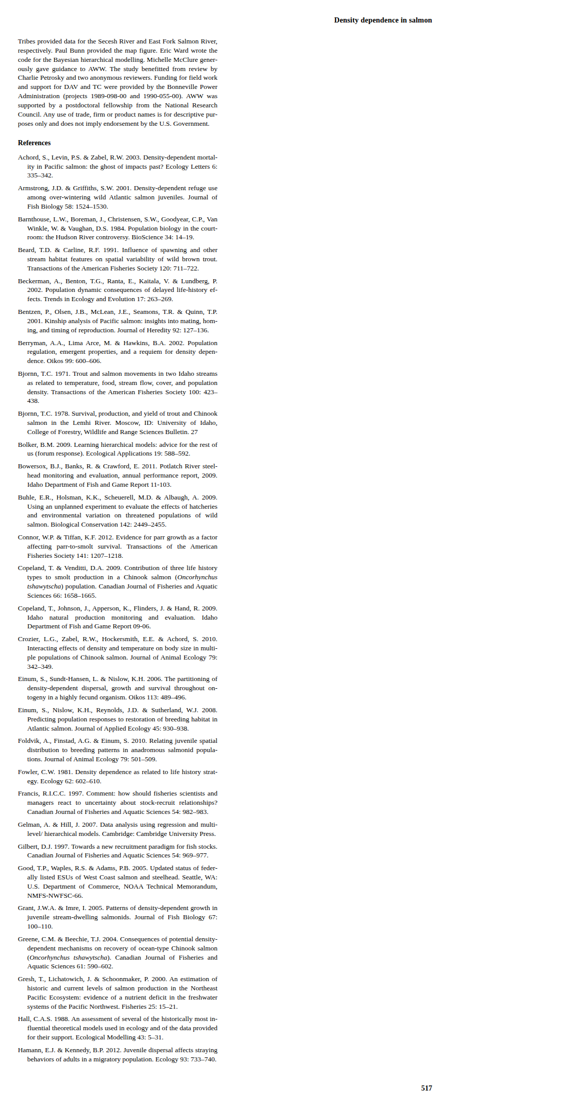Density dependence in salmon
Tribes provided data for the Secesh River and East Fork Salmon River, respectively. Paul Bunn provided the map figure. Eric Ward wrote the code for the Bayesian hierarchical modelling. Michelle McClure generously gave guidance to AWW. The study benefitted from review by Charlie Petrosky and two anonymous reviewers. Funding for field work and support for DAV and TC were provided by the Bonneville Power Administration (projects 1989-098-00 and 1990-055-00). AWW was supported by a postdoctoral fellowship from the National Research Council. Any use of trade, firm or product names is for descriptive purposes only and does not imply endorsement by the U.S. Government.
References
Achord, S., Levin, P.S. & Zabel, R.W. 2003. Density-dependent mortality in Pacific salmon: the ghost of impacts past? Ecology Letters 6: 335–342.
Armstrong, J.D. & Griffiths, S.W. 2001. Density-dependent refuge use among over-wintering wild Atlantic salmon juveniles. Journal of Fish Biology 58: 1524–1530.
Barnthouse, L.W., Boreman, J., Christensen, S.W., Goodyear, C.P., Van Winkle, W. & Vaughan, D.S. 1984. Population biology in the courtroom: the Hudson River controversy. BioScience 34: 14–19.
Beard, T.D. & Carline, R.F. 1991. Influence of spawning and other stream habitat features on spatial variability of wild brown trout. Transactions of the American Fisheries Society 120: 711–722.
Beckerman, A., Benton, T.G., Ranta, E., Kaitala, V. & Lundberg, P. 2002. Population dynamic consequences of delayed life-history effects. Trends in Ecology and Evolution 17: 263–269.
Bentzen, P., Olsen, J.B., McLean, J.E., Seamons, T.R. & Quinn, T.P. 2001. Kinship analysis of Pacific salmon: insights into mating, homing, and timing of reproduction. Journal of Heredity 92: 127–136.
Berryman, A.A., Lima Arce, M. & Hawkins, B.A. 2002. Population regulation, emergent properties, and a requiem for density dependence. Oikos 99: 600–606.
Bjornn, T.C. 1971. Trout and salmon movements in two Idaho streams as related to temperature, food, stream flow, cover, and population density. Transactions of the American Fisheries Society 100: 423–438.
Bjornn, T.C. 1978. Survival, production, and yield of trout and Chinook salmon in the Lemhi River. Moscow, ID: University of Idaho, College of Forestry, Wildlife and Range Sciences Bulletin. 27
Bolker, B.M. 2009. Learning hierarchical models: advice for the rest of us (forum response). Ecological Applications 19: 588–592.
Bowersox, B.J., Banks, R. & Crawford, E. 2011. Potlatch River steelhead monitoring and evaluation, annual performance report, 2009. Idaho Department of Fish and Game Report 11-103.
Buhle, E.R., Holsman, K.K., Scheuerell, M.D. & Albaugh, A. 2009. Using an unplanned experiment to evaluate the effects of hatcheries and environmental variation on threatened populations of wild salmon. Biological Conservation 142: 2449–2455.
Connor, W.P. & Tiffan, K.F. 2012. Evidence for parr growth as a factor affecting parr-to-smolt survival. Transactions of the American Fisheries Society 141: 1207–1218.
Copeland, T. & Venditti, D.A. 2009. Contribution of three life history types to smolt production in a Chinook salmon (Oncorhynchus tshawytscha) population. Canadian Journal of Fisheries and Aquatic Sciences 66: 1658–1665.
Copeland, T., Johnson, J., Apperson, K., Flinders, J. & Hand, R. 2009. Idaho natural production monitoring and evaluation. Idaho Department of Fish and Game Report 09-06.
Crozier, L.G., Zabel, R.W., Hockersmith, E.E. & Achord, S. 2010. Interacting effects of density and temperature on body size in multiple populations of Chinook salmon. Journal of Animal Ecology 79: 342–349.
Einum, S., Sundt-Hansen, L. & Nislow, K.H. 2006. The partitioning of density-dependent dispersal, growth and survival throughout ontogeny in a highly fecund organism. Oikos 113: 489–496.
Einum, S., Nislow, K.H., Reynolds, J.D. & Sutherland, W.J. 2008. Predicting population responses to restoration of breeding habitat in Atlantic salmon. Journal of Applied Ecology 45: 930–938.
Foldvik, A., Finstad, A.G. & Einum, S. 2010. Relating juvenile spatial distribution to breeding patterns in anadromous salmonid populations. Journal of Animal Ecology 79: 501–509.
Fowler, C.W. 1981. Density dependence as related to life history strategy. Ecology 62: 602–610.
Francis, R.I.C.C. 1997. Comment: how should fisheries scientists and managers react to uncertainty about stock-recruit relationships? Canadian Journal of Fisheries and Aquatic Sciences 54: 982–983.
Gelman, A. & Hill, J. 2007. Data analysis using regression and multilevel/ hierarchical models. Cambridge: Cambridge University Press.
Gilbert, D.J. 1997. Towards a new recruitment paradigm for fish stocks. Canadian Journal of Fisheries and Aquatic Sciences 54: 969–977.
Good, T.P., Waples, R.S. & Adams, P.B. 2005. Updated status of federally listed ESUs of West Coast salmon and steelhead. Seattle, WA: U.S. Department of Commerce, NOAA Technical Memorandum, NMFS-NWFSC-66.
Grant, J.W.A. & Imre, I. 2005. Patterns of density-dependent growth in juvenile stream-dwelling salmonids. Journal of Fish Biology 67: 100–110.
Greene, C.M. & Beechie, T.J. 2004. Consequences of potential density-dependent mechanisms on recovery of ocean-type Chinook salmon (Oncorhynchus tshawytscha). Canadian Journal of Fisheries and Aquatic Sciences 61: 590–602.
Gresh, T., Lichatowich, J. & Schoonmaker, P. 2000. An estimation of historic and current levels of salmon production in the Northeast Pacific Ecosystem: evidence of a nutrient deficit in the freshwater systems of the Pacific Northwest. Fisheries 25: 15–21.
Hall, C.A.S. 1988. An assessment of several of the historically most influential theoretical models used in ecology and of the data provided for their support. Ecological Modelling 43: 5–31.
Hamann, E.J. & Kennedy, B.P. 2012. Juvenile dispersal affects straying behaviors of adults in a migratory population. Ecology 93: 733–740.
517